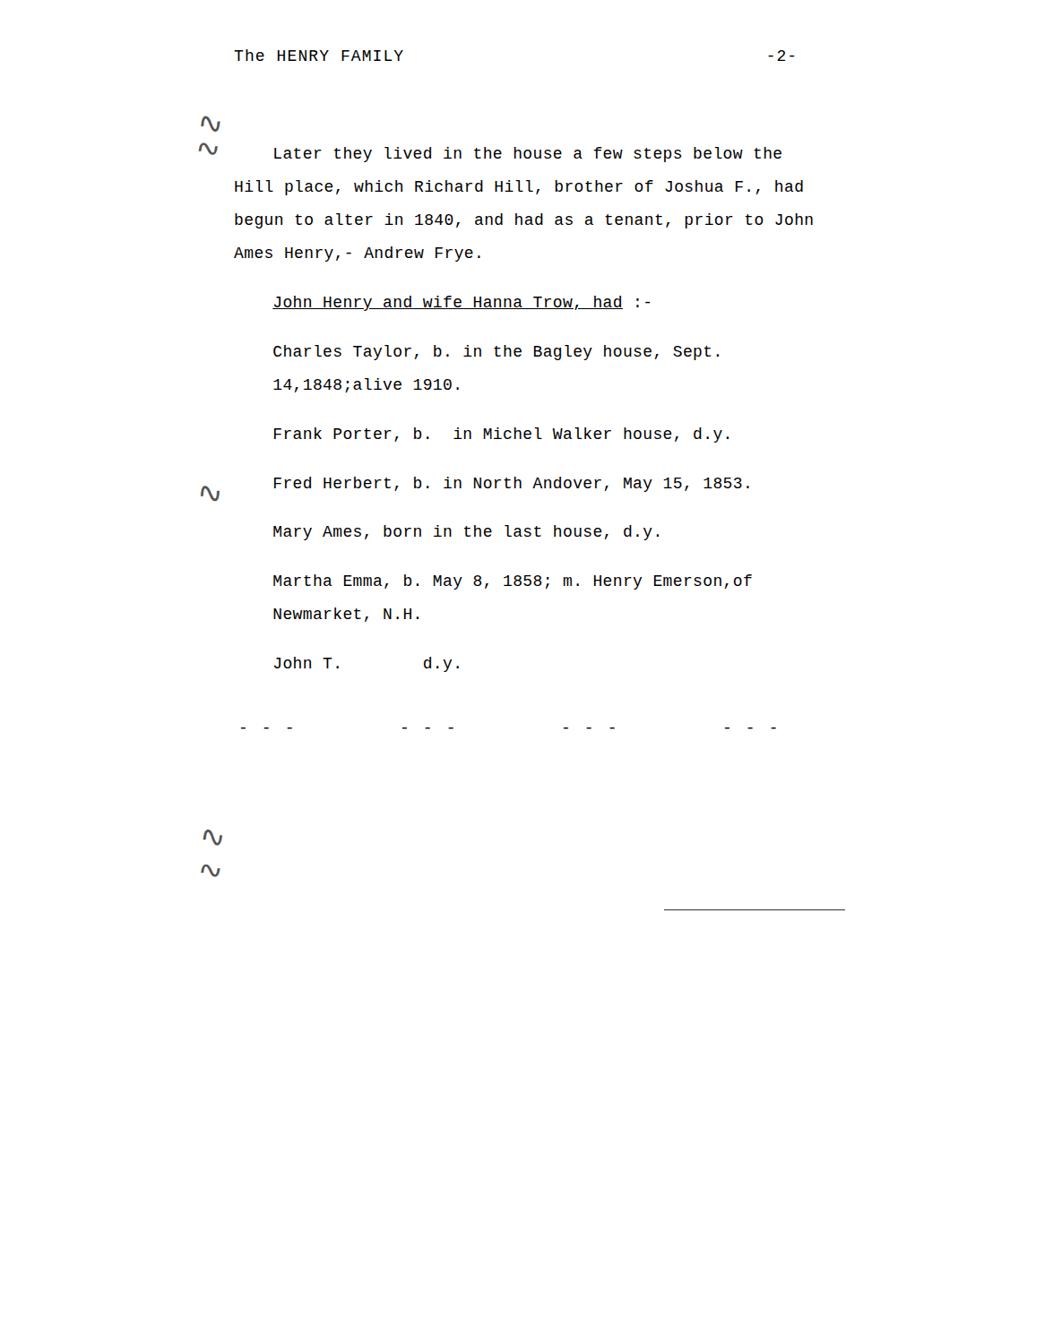∿ ∿ ∿ ∿ ∿
The HENRY FAMILY
-2-
Later they lived in the house a few steps below the Hill place, which Richard Hill, brother of Joshua F., had begun to alter in 1840, and had as a tenant, prior to John Ames Henry,- Andrew Frye.
John Henry and wife Hanna Trow, had :-
Charles Taylor, b. in the Bagley house, Sept. 14,1848;alive 1910.
Frank Porter, b. in Michel Walker house, d.y.
Fred Herbert, b. in North Andover, May 15, 1853.
Mary Ames, born in the last house, d.y.
Martha Emma, b. May 8, 1858; m. Henry Emerson,of Newmarket, N.H.
John T. d.y.
- - - - - - - - - - - -